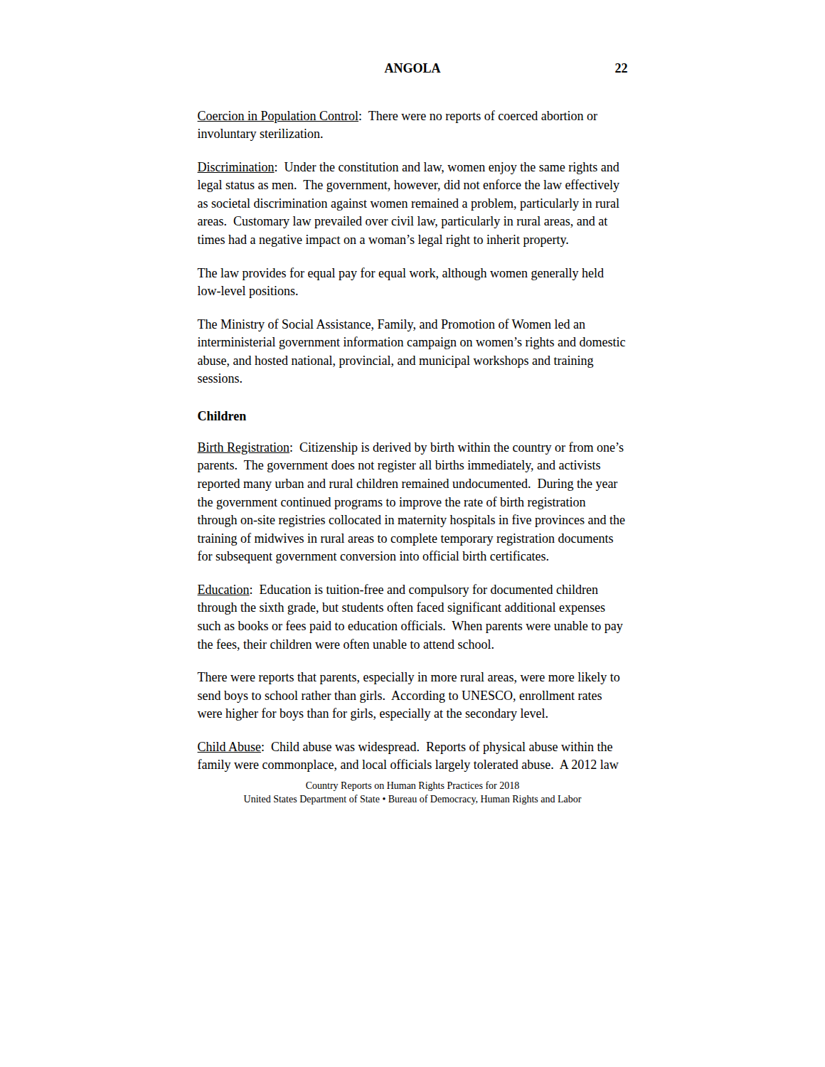ANGOLA 22
Coercion in Population Control: There were no reports of coerced abortion or involuntary sterilization.
Discrimination: Under the constitution and law, women enjoy the same rights and legal status as men. The government, however, did not enforce the law effectively as societal discrimination against women remained a problem, particularly in rural areas. Customary law prevailed over civil law, particularly in rural areas, and at times had a negative impact on a woman’s legal right to inherit property.
The law provides for equal pay for equal work, although women generally held low-level positions.
The Ministry of Social Assistance, Family, and Promotion of Women led an interministerial government information campaign on women’s rights and domestic abuse, and hosted national, provincial, and municipal workshops and training sessions.
Children
Birth Registration: Citizenship is derived by birth within the country or from one’s parents. The government does not register all births immediately, and activists reported many urban and rural children remained undocumented. During the year the government continued programs to improve the rate of birth registration through on-site registries collocated in maternity hospitals in five provinces and the training of midwives in rural areas to complete temporary registration documents for subsequent government conversion into official birth certificates.
Education: Education is tuition-free and compulsory for documented children through the sixth grade, but students often faced significant additional expenses such as books or fees paid to education officials. When parents were unable to pay the fees, their children were often unable to attend school.
There were reports that parents, especially in more rural areas, were more likely to send boys to school rather than girls. According to UNESCO, enrollment rates were higher for boys than for girls, especially at the secondary level.
Child Abuse: Child abuse was widespread. Reports of physical abuse within the family were commonplace, and local officials largely tolerated abuse. A 2012 law
Country Reports on Human Rights Practices for 2018
United States Department of State • Bureau of Democracy, Human Rights and Labor